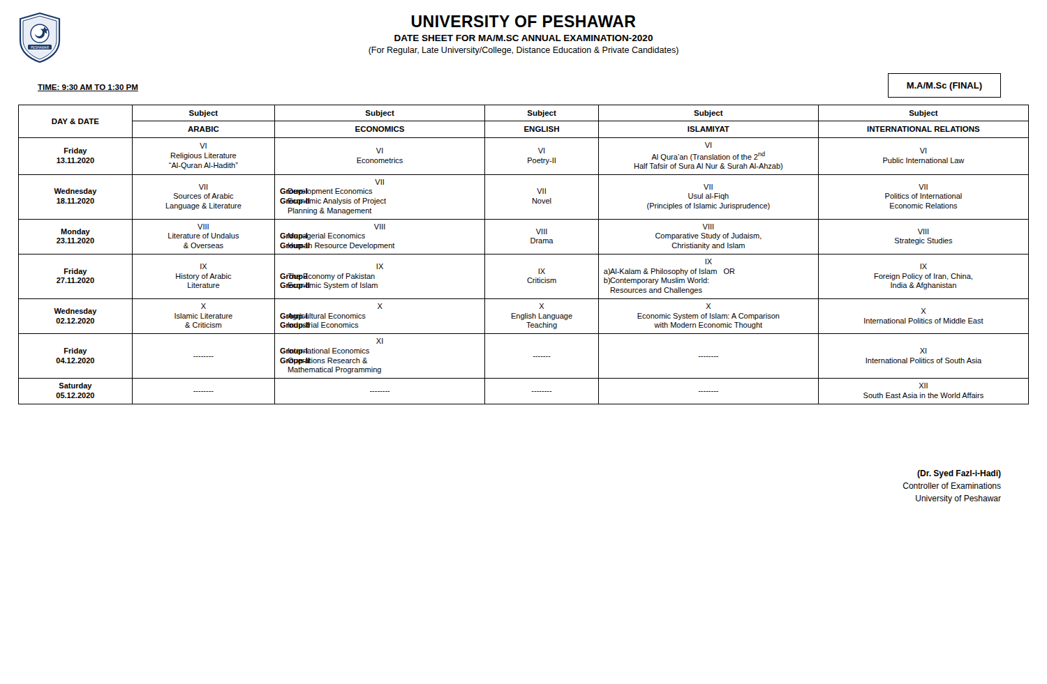PESHAWAR
UNIVERSITY OF PESHAWAR
DATE SHEET FOR MA/M.SC ANNUAL EXAMINATION-2020
(For Regular, Late University/College, Distance Education & Private Candidates)
TIME: 9:30 AM TO 1:30 PM
M.A/M.Sc (FINAL)
| DAY & DATE | Subject | Subject | Subject | Subject | Subject |
| --- | --- | --- | --- | --- | --- |
| ARABIC | ECONOMICS | ENGLISH | ISLAMIYAT | INTERNATIONAL RELATIONS |
| Friday 13.11.2020 | VI Religious Literature “Al-Quran Al-Hadith” | VI Econometrics | VI Poetry-II | VI Al Qura’an (Translation of the 2 nd Half Tafsir of Sura Al Nur & Surah Al-Ahzab) | VI Public International Law |
| Wednesday 18.11.2020 | VII Sources of Arabic Language & Literature | VII / Group-I / Development Economics / / Group-II / Economic Analysis of Project Planning & Management / | VII Novel | VII Usul al-Fiqh (Principles of Islamic Jurisprudence) | VII Politics of International Economic Relations |
| Monday 23.11.2020 | VIII Literature of Undalus & Overseas | VIII / Group-I / Managerial Economics / / Group-II / Human Resource Development / | VIII Drama | VIII Comparative Study of Judaism, Christianity and Islam | VIII Strategic Studies |
| Friday 27.11.2020 | IX History of Arabic Literature | IX / Group-I / The Economy of Pakistan / / Group-II / Economic System of Islam / | IX Criticism | IX / a) / Al-Kalam & Philosophy of Islam OR / / b) / Contemporary Muslim World: Resources and Challenges / | IX Foreign Policy of Iran, China, India & Afghanistan |
| Wednesday 02.12.2020 | X Islamic Literature & Criticism | X / Group-I / Agricultural Economics / / Group-II / Industrial Economics / | X English Language Teaching | X Economic System of Islam: A Comparison with Modern Economic Thought | X International Politics of Middle East |
| Friday 04.12.2020 | -------- | XI / Group-I / International Economics / / Group-II / Operations Research & Mathematical Programming / | ------- | -------- | XI International Politics of South Asia |
| Saturday 05.12.2020 | -------- | -------- | -------- | -------- | XII South East Asia in the World Affairs |
(Dr. Syed Fazl-i-Hadi)
Controller of Examinations
University of Peshawar